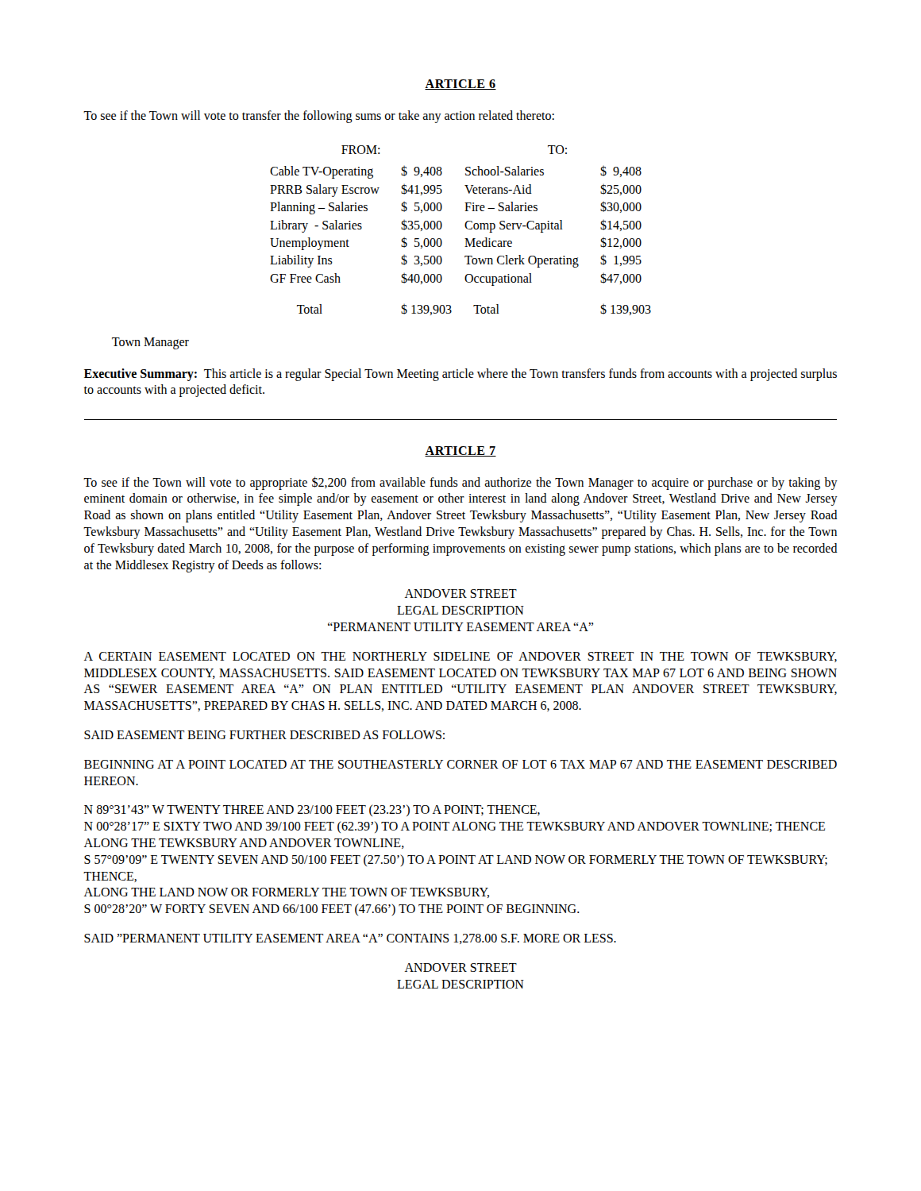ARTICLE 6
To see if the Town will vote to transfer the following sums or take any action related thereto:
| FROM: | TO: |
| --- | --- |
| Cable TV-Operating | $ 9,408 | School-Salaries | $ 9,408 |
| PRRB Salary Escrow | $41,995 | Veterans-Aid | $25,000 |
| Planning – Salaries | $ 5,000 | Fire – Salaries | $30,000 |
| Library - Salaries | $35,000 | Comp Serv-Capital | $14,500 |
| Unemployment | $ 5,000 | Medicare | $12,000 |
| Liability Ins | $ 3,500 | Town Clerk Operating | $ 1,995 |
| GF Free Cash | $40,000 | Occupational | $47,000 |
| Total | $ 139,903 | Total | $ 139,903 |
Town Manager
Executive Summary: This article is a regular Special Town Meeting article where the Town transfers funds from accounts with a projected surplus to accounts with a projected deficit.
ARTICLE 7
To see if the Town will vote to appropriate $2,200 from available funds and authorize the Town Manager to acquire or purchase or by taking by eminent domain or otherwise, in fee simple and/or by easement or other interest in land along Andover Street, Westland Drive and New Jersey Road as shown on plans entitled “Utility Easement Plan, Andover Street Tewksbury Massachusetts”, “Utility Easement Plan, New Jersey Road Tewksbury Massachusetts” and “Utility Easement Plan, Westland Drive Tewksbury Massachusetts” prepared by Chas. H. Sells, Inc. for the Town of Tewksbury dated March 10, 2008, for the purpose of performing improvements on existing sewer pump stations, which plans are to be recorded at the Middlesex Registry of Deeds as follows:
ANDOVER STREET
LEGAL DESCRIPTION
“PERMANENT UTILITY EASEMENT AREA “A”
A CERTAIN EASEMENT LOCATED ON THE NORTHERLY SIDELINE OF ANDOVER STREET IN THE TOWN OF TEWKSBURY, MIDDLESEX COUNTY, MASSACHUSETTS. SAID EASEMENT LOCATED ON TEWKSBURY TAX MAP 67 LOT 6 AND BEING SHOWN AS “SEWER EASEMENT AREA “A” ON PLAN ENTITLED “UTILITY EASEMENT PLAN ANDOVER STREET TEWKSBURY, MASSACHUSETTS”, PREPARED BY CHAS H. SELLS, INC. AND DATED MARCH 6, 2008.
SAID EASEMENT BEING FURTHER DESCRIBED AS FOLLOWS:
BEGINNING AT A POINT LOCATED AT THE SOUTHEASTERLY CORNER OF LOT 6 TAX MAP 67 AND THE EASEMENT DESCRIBED HEREON.
N 89°31’43” W TWENTY THREE AND 23/100 FEET (23.23’) TO A POINT; THENCE, N 00°28’17” E SIXTY TWO AND 39/100 FEET (62.39’) TO A POINT ALONG THE TEWKSBURY AND ANDOVER TOWNLINE; THENCE ALONG THE TEWKSBURY AND ANDOVER TOWNLINE, S 57°09’09” E TWENTY SEVEN AND 50/100 FEET (27.50’) TO A POINT AT LAND NOW OR FORMERLY THE TOWN OF TEWKSBURY; THENCE, ALONG THE LAND NOW OR FORMERLY THE TOWN OF TEWKSBURY, S 00°28’20” W FORTY SEVEN AND 66/100 FEET (47.66’) TO THE POINT OF BEGINNING.
SAID ”PERMANENT UTILITY EASEMENT AREA “A” CONTAINS 1,278.00 S.F. MORE OR LESS.
ANDOVER STREET
LEGAL DESCRIPTION